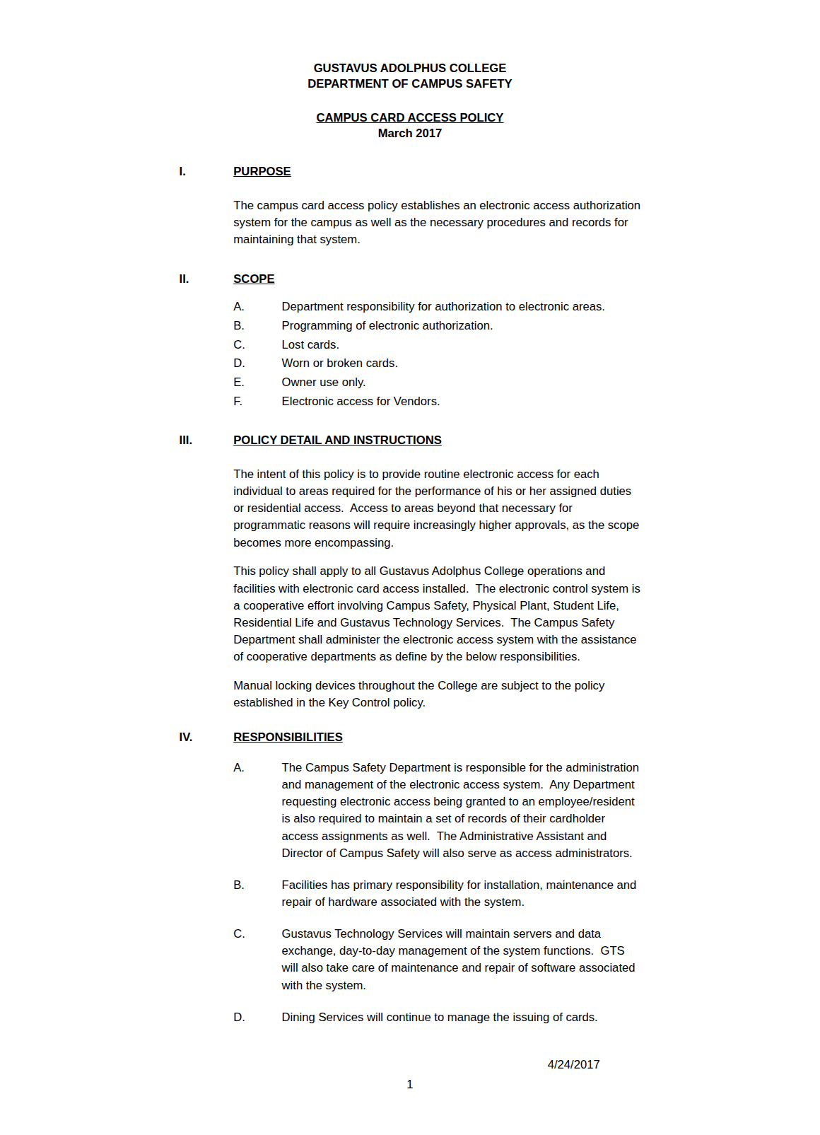GUSTAVUS ADOLPHUS COLLEGE
DEPARTMENT OF CAMPUS SAFETY
CAMPUS CARD ACCESS POLICY
March 2017
I.
PURPOSE
The campus card access policy establishes an electronic access authorization system for the campus as well as the necessary procedures and records for maintaining that system.
II.
SCOPE
A.
Department responsibility for authorization to electronic areas.
B.
Programming of electronic authorization.
C.
Lost cards.
D.
Worn or broken cards.
E.
Owner use only.
F.
Electronic access for Vendors.
III.
POLICY DETAIL AND INSTRUCTIONS
The intent of this policy is to provide routine electronic access for each individual to areas required for the performance of his or her assigned duties or residential access. Access to areas beyond that necessary for programmatic reasons will require increasingly higher approvals, as the scope becomes more encompassing.
This policy shall apply to all Gustavus Adolphus College operations and facilities with electronic card access installed. The electronic control system is a cooperative effort involving Campus Safety, Physical Plant, Student Life, Residential Life and Gustavus Technology Services. The Campus Safety Department shall administer the electronic access system with the assistance of cooperative departments as define by the below responsibilities.
Manual locking devices throughout the College are subject to the policy established in the Key Control policy.
IV.
RESPONSIBILITIES
A.
The Campus Safety Department is responsible for the administration and management of the electronic access system. Any Department requesting electronic access being granted to an employee/resident is also required to maintain a set of records of their cardholder access assignments as well. The Administrative Assistant and Director of Campus Safety will also serve as access administrators.
B.
Facilities has primary responsibility for installation, maintenance and repair of hardware associated with the system.
C.
Gustavus Technology Services will maintain servers and data exchange, day-to-day management of the system functions. GTS will also take care of maintenance and repair of software associated with the system.
D.
Dining Services will continue to manage the issuing of cards.
4/24/2017
1